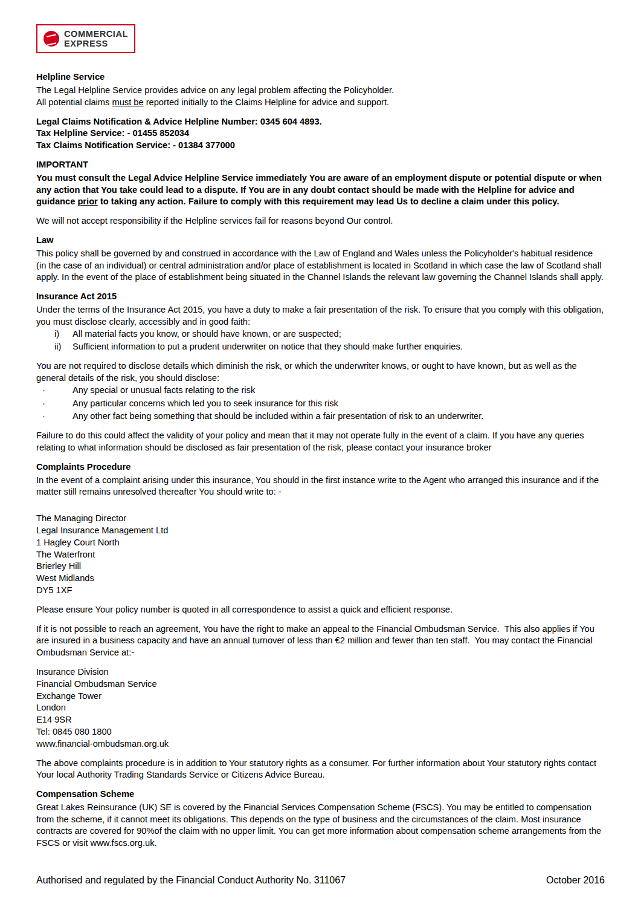COMMERCIAL
EXPRESS
Helpline Service
The Legal Helpline Service provides advice on any legal problem affecting the Policyholder.
All potential claims must be reported initially to the Claims Helpline for advice and support.
Legal Claims Notification & Advice Helpline Number: 0345 604 4893.
Tax Helpline Service: - 01455 852034
Tax Claims Notification Service: - 01384 377000
IMPORTANT
You must consult the Legal Advice Helpline Service immediately You are aware of an employment dispute or potential dispute or when any action that You take could lead to a dispute. If You are in any doubt contact should be made with the Helpline for advice and guidance prior to taking any action. Failure to comply with this requirement may lead Us to decline a claim under this policy.
We will not accept responsibility if the Helpline services fail for reasons beyond Our control.
Law
This policy shall be governed by and construed in accordance with the Law of England and Wales unless the Policyholder's habitual residence (in the case of an individual) or central administration and/or place of establishment is located in Scotland in which case the law of Scotland shall apply. In the event of the place of establishment being situated in the Channel Islands the relevant law governing the Channel Islands shall apply.
Insurance Act 2015
Under the terms of the Insurance Act 2015, you have a duty to make a fair presentation of the risk. To ensure that you comply with this obligation, you must disclose clearly, accessibly and in good faith:
i) All material facts you know, or should have known, or are suspected;
ii) Sufficient information to put a prudent underwriter on notice that they should make further enquiries.
You are not required to disclose details which diminish the risk, or which the underwriter knows, or ought to have known, but as well as the general details of the risk, you should disclose:
·Any special or unusual facts relating to the risk
·Any particular concerns which led you to seek insurance for this risk
·Any other fact being something that should be included within a fair presentation of risk to an underwriter.
Failure to do this could affect the validity of your policy and mean that it may not operate fully in the event of a claim. If you have any queries relating to what information should be disclosed as fair presentation of the risk, please contact your insurance broker
Complaints Procedure
In the event of a complaint arising under this insurance, You should in the first instance write to the Agent who arranged this insurance and if the matter still remains unresolved thereafter You should write to: -
The Managing Director
Legal Insurance Management Ltd
1 Hagley Court North
The Waterfront
Brierley Hill
West Midlands
DY5 1XF
Please ensure Your policy number is quoted in all correspondence to assist a quick and efficient response.
If it is not possible to reach an agreement, You have the right to make an appeal to the Financial Ombudsman Service. This also applies if You are insured in a business capacity and have an annual turnover of less than €2 million and fewer than ten staff. You may contact the Financial Ombudsman Service at:-
Insurance Division
Financial Ombudsman Service
Exchange Tower
London
E14 9SR
Tel: 0845 080 1800
www.financial-ombudsman.org.uk
The above complaints procedure is in addition to Your statutory rights as a consumer. For further information about Your statutory rights contact Your local Authority Trading Standards Service or Citizens Advice Bureau.
Compensation Scheme
Great Lakes Reinsurance (UK) SE is covered by the Financial Services Compensation Scheme (FSCS). You may be entitled to compensation from the scheme, if it cannot meet its obligations. This depends on the type of business and the circumstances of the claim. Most insurance contracts are covered for 90%of the claim with no upper limit. You can get more information about compensation scheme arrangements from the FSCS or visit www.fscs.org.uk.
Authorised and regulated by the Financial Conduct Authority No. 311067 October 2016